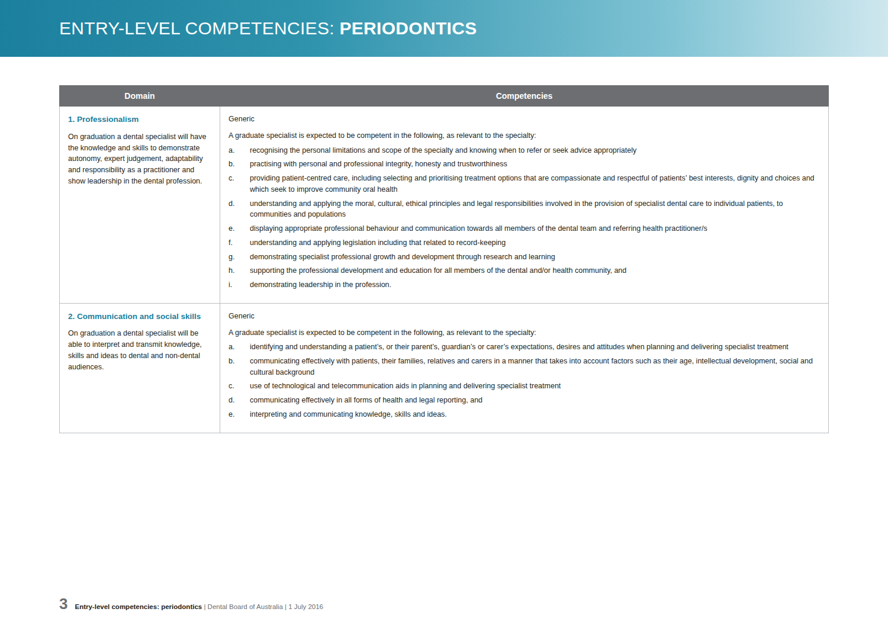ENTRY-LEVEL COMPETENCIES: PERIODONTICS
| Domain | Competencies |
| --- | --- |
| 1. Professionalism On graduation a dental specialist will have the knowledge and skills to demonstrate autonomy, expert judgement, adaptability and responsibility as a practitioner and show leadership in the dental profession. | Generic A graduate specialist is expected to be competent in the following, as relevant to the specialty: a. recognising the personal limitations and scope of the specialty and knowing when to refer or seek advice appropriately b. practising with personal and professional integrity, honesty and trustworthiness c. providing patient-centred care, including selecting and prioritising treatment options that are compassionate and respectful of patients’ best interests, dignity and choices and which seek to improve community oral health d. understanding and applying the moral, cultural, ethical principles and legal responsibilities involved in the provision of specialist dental care to individual patients, to communities and populations e. displaying appropriate professional behaviour and communication towards all members of the dental team and referring health practitioner/s f. understanding and applying legislation including that related to record-keeping g. demonstrating specialist professional growth and development through research and learning h. supporting the professional development and education for all members of the dental and/or health community, and i. demonstrating leadership in the profession. |
| 2. Communication and social skills On graduation a dental specialist will be able to interpret and transmit knowledge, skills and ideas to dental and non-dental audiences. | Generic A graduate specialist is expected to be competent in the following, as relevant to the specialty: a. identifying and understanding a patient’s, or their parent’s, guardian’s or carer’s expectations, desires and attitudes when planning and delivering specialist treatment b. communicating effectively with patients, their families, relatives and carers in a manner that takes into account factors such as their age, intellectual development, social and cultural background c. use of technological and telecommunication aids in planning and delivering specialist treatment d. communicating effectively in all forms of health and legal reporting, and e. interpreting and communicating knowledge, skills and ideas. |
3
Entry-level competencies: periodontics | Dental Board of Australia | 1 July 2016